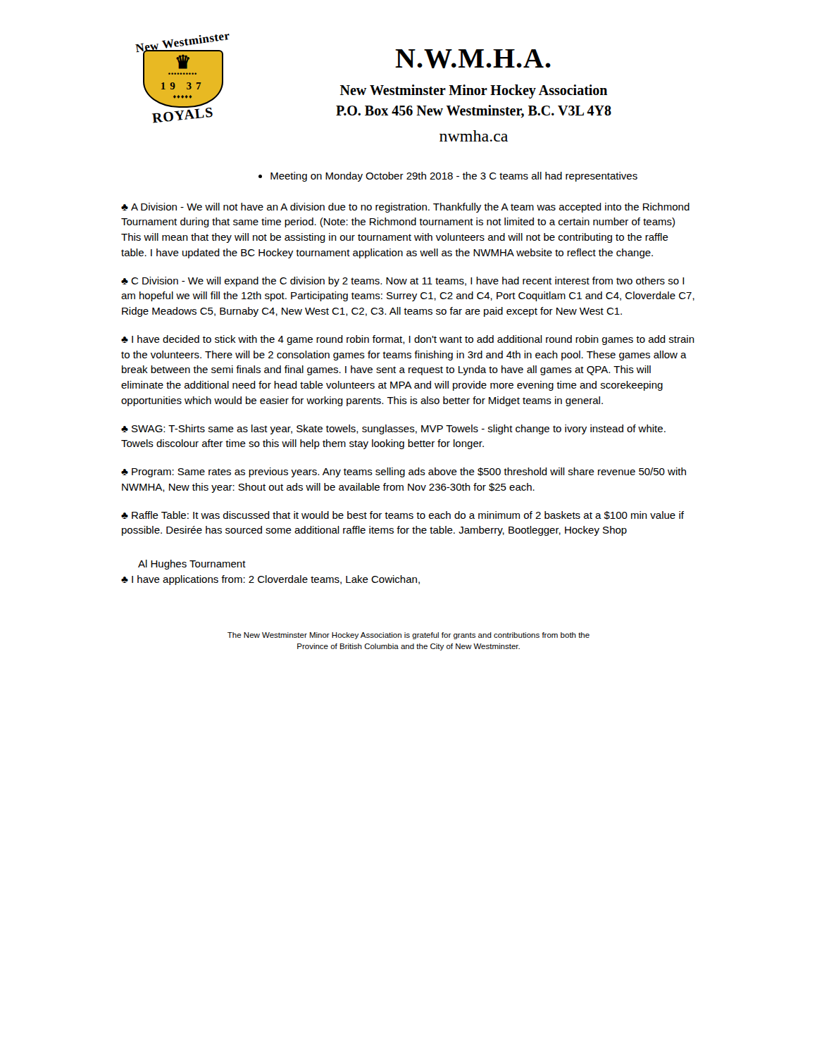New Westminster
♛
••••••••••
19 37
♦♦♦♦♦
ROYALS
N.W.M.H.A.
New Westminster Minor Hockey Association
P.O. Box 456 New Westminster, B.C. V3L 4Y8
nwmha.ca
Meeting on Monday October 29th 2018 - the 3 C teams all had representatives
A Division - We will not have an A division due to no registration. Thankfully the A team was accepted into the Richmond Tournament during that same time period. (Note: the Richmond tournament is not limited to a certain number of teams) This will mean that they will not be assisting in our tournament with volunteers and will not be contributing to the raffle table. I have updated the BC Hockey tournament application as well as the NWMHA website to reflect the change.
C Division - We will expand the C division by 2 teams. Now at 11 teams, I have had recent interest from two others so I am hopeful we will fill the 12th spot. Participating teams: Surrey C1, C2 and C4, Port Coquitlam C1 and C4, Cloverdale C7, Ridge Meadows C5, Burnaby C4, New West C1, C2, C3. All teams so far are paid except for New West C1.
I have decided to stick with the 4 game round robin format, I don't want to add additional round robin games to add strain to the volunteers. There will be 2 consolation games for teams finishing in 3rd and 4th in each pool. These games allow a break between the semi finals and final games. I have sent a request to Lynda to have all games at QPA. This will eliminate the additional need for head table volunteers at MPA and will provide more evening time and scorekeeping opportunities which would be easier for working parents. This is also better for Midget teams in general.
SWAG: T-Shirts same as last year, Skate towels, sunglasses, MVP Towels - slight change to ivory instead of white. Towels discolour after time so this will help them stay looking better for longer.
Program: Same rates as previous years. Any teams selling ads above the $500 threshold will share revenue 50/50 with NWMHA, New this year: Shout out ads will be available from Nov 236-30th for $25 each.
Raffle Table: It was discussed that it would be best for teams to each do a minimum of 2 baskets at a $100 min value if possible. Desirée has sourced some additional raffle items for the table. Jamberry, Bootlegger, Hockey Shop
Al Hughes Tournament
I have applications from: 2 Cloverdale teams, Lake Cowichan,
The New Westminster Minor Hockey Association is grateful for grants and contributions from both the
Province of British Columbia and the City of New Westminster.